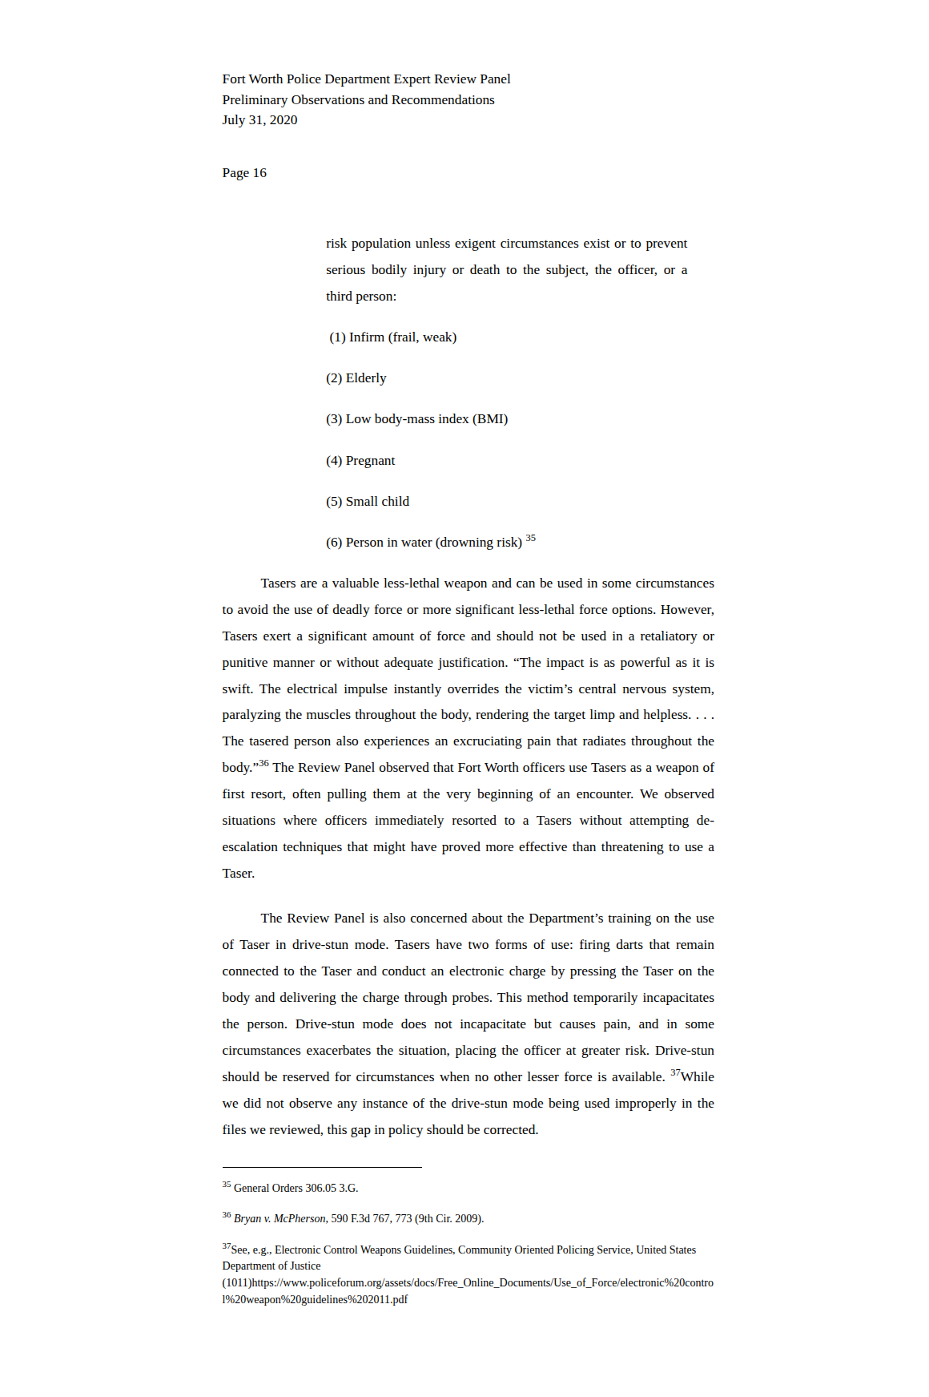Fort Worth Police Department Expert Review Panel
Preliminary Observations and Recommendations
July 31, 2020
Page 16
risk population unless exigent circumstances exist or to prevent serious bodily injury or death to the subject, the officer, or a third person:
(1) Infirm (frail, weak)
(2) Elderly
(3) Low body-mass index (BMI)
(4) Pregnant
(5) Small child
(6) Person in water (drowning risk) 35
Tasers are a valuable less-lethal weapon and can be used in some circumstances to avoid the use of deadly force or more significant less-lethal force options. However, Tasers exert a significant amount of force and should not be used in a retaliatory or punitive manner or without adequate justification. “The impact is as powerful as it is swift. The electrical impulse instantly overrides the victim’s central nervous system, paralyzing the muscles throughout the body, rendering the target limp and helpless. . . . The tasered person also experiences an excruciating pain that radiates throughout the body.”36 The Review Panel observed that Fort Worth officers use Tasers as a weapon of first resort, often pulling them at the very beginning of an encounter. We observed situations where officers immediately resorted to a Tasers without attempting de-escalation techniques that might have proved more effective than threatening to use a Taser.
The Review Panel is also concerned about the Department’s training on the use of Taser in drive-stun mode. Tasers have two forms of use: firing darts that remain connected to the Taser and conduct an electronic charge by pressing the Taser on the body and delivering the charge through probes. This method temporarily incapacitates the person. Drive-stun mode does not incapacitate but causes pain, and in some circumstances exacerbates the situation, placing the officer at greater risk. Drive-stun should be reserved for circumstances when no other lesser force is available. 37While we did not observe any instance of the drive-stun mode being used improperly in the files we reviewed, this gap in policy should be corrected.
35 General Orders 306.05 3.G.
36 Bryan v. McPherson, 590 F.3d 767, 773 (9th Cir. 2009).
37 See, e.g., Electronic Control Weapons Guidelines, Community Oriented Policing Service, United States Department of Justice
(1011)https://www.policeforum.org/assets/docs/Free_Online_Documents/Use_of_Force/electronic%20control%20weapon%20guidelines%202011.pdf